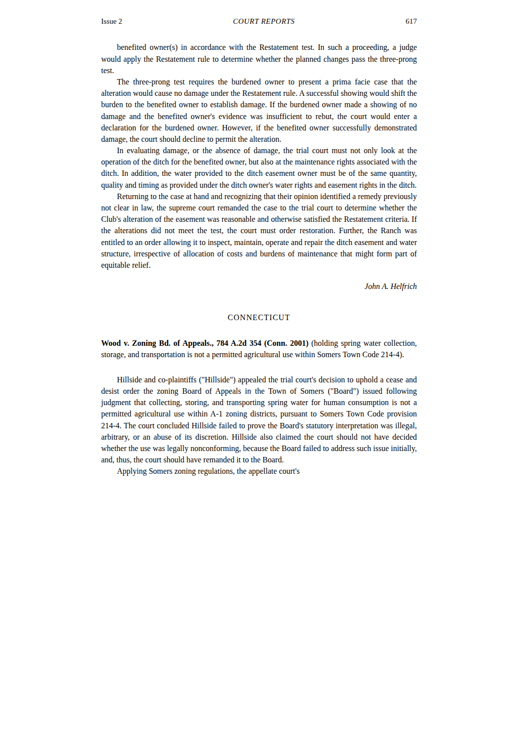Issue 2 Court Reports 617
benefited owner(s) in accordance with the Restatement test. In such a proceeding, a judge would apply the Restatement rule to determine whether the planned changes pass the three-prong test.
The three-prong test requires the burdened owner to present a prima facie case that the alteration would cause no damage under the Restatement rule. A successful showing would shift the burden to the benefited owner to establish damage. If the burdened owner made a showing of no damage and the benefited owner's evidence was insufficient to rebut, the court would enter a declaration for the burdened owner. However, if the benefited owner successfully demonstrated damage, the court should decline to permit the alteration.
In evaluating damage, or the absence of damage, the trial court must not only look at the operation of the ditch for the benefited owner, but also at the maintenance rights associated with the ditch. In addition, the water provided to the ditch easement owner must be of the same quantity, quality and timing as provided under the ditch owner's water rights and easement rights in the ditch.
Returning to the case at hand and recognizing that their opinion identified a remedy previously not clear in law, the supreme court remanded the case to the trial court to determine whether the Club's alteration of the easement was reasonable and otherwise satisfied the Restatement criteria. If the alterations did not meet the test, the court must order restoration. Further, the Ranch was entitled to an order allowing it to inspect, maintain, operate and repair the ditch easement and water structure, irrespective of allocation of costs and burdens of maintenance that might form part of equitable relief.
John A. Helfrich
Connecticut
Wood v. Zoning Bd. of Appeals., 784 A.2d 354 (Conn. 2001) (holding spring water collection, storage, and transportation is not a permitted agricultural use within Somers Town Code 214-4).
Hillside and co-plaintiffs ("Hillside") appealed the trial court's decision to uphold a cease and desist order the zoning Board of Appeals in the Town of Somers ("Board") issued following judgment that collecting, storing, and transporting spring water for human consumption is not a permitted agricultural use within A-1 zoning districts, pursuant to Somers Town Code provision 214-4. The court concluded Hillside failed to prove the Board's statutory interpretation was illegal, arbitrary, or an abuse of its discretion. Hillside also claimed the court should not have decided whether the use was legally nonconforming, because the Board failed to address such issue initially, and, thus, the court should have remanded it to the Board.
Applying Somers zoning regulations, the appellate court's